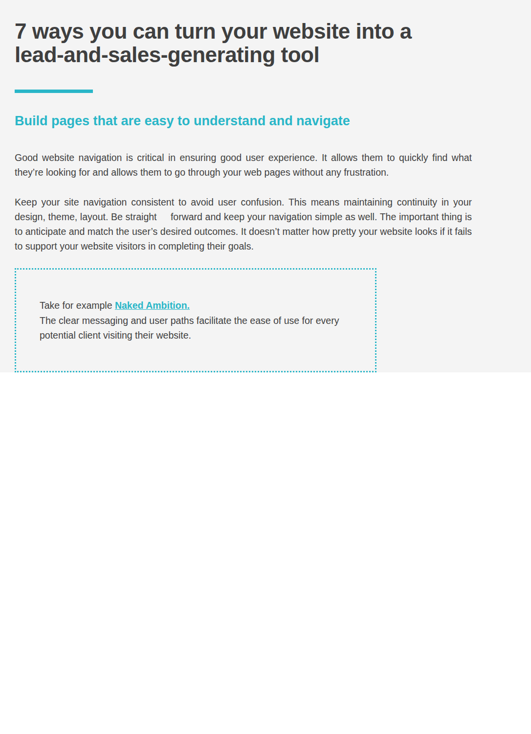7 ways you can turn your website into a lead-and-sales-generating tool
Build pages that are easy to understand and navigate
Good website navigation is critical in ensuring good user experience. It allows them to quickly find what they’re looking for and allows them to go through your web pages without any frustration.
Keep your site navigation consistent to avoid user confusion. This means maintaining continuity in your design, theme, layout. Be straight forward and keep your navigation simple as well. The important thing is to anticipate and match the user’s desired outcomes. It doesn’t matter how pretty your website looks if it fails to support your website visitors in completing their goals.
Take for example Naked Ambition.
The clear messaging and user paths facilitate the ease of use for every potential client visiting their website.